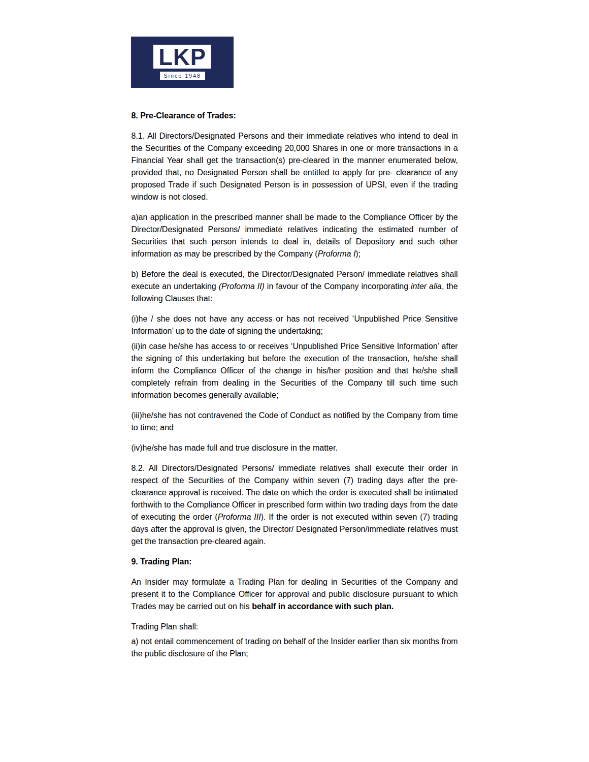LKP
Since 1948
8. Pre-Clearance of Trades:
8.1. All Directors/Designated Persons and their immediate relatives who intend to deal in the Securities of the Company exceeding 20,000 Shares in one or more transactions in a Financial Year shall get the transaction(s) pre-cleared in the manner enumerated below, provided that, no Designated Person shall be entitled to apply for pre- clearance of any proposed Trade if such Designated Person is in possession of UPSI, even if the trading window is not closed.
a)an application in the prescribed manner shall be made to the Compliance Officer by the Director/Designated Persons/ immediate relatives indicating the estimated number of Securities that such person intends to deal in, details of Depository and such other information as may be prescribed by the Company (Proforma I);
b) Before the deal is executed, the Director/Designated Person/ immediate relatives shall execute an undertaking (Proforma II) in favour of the Company incorporating inter alia, the following Clauses that:
(i)he / she does not have any access or has not received ‘Unpublished Price Sensitive Information’ up to the date of signing the undertaking;
(ii)in case he/she has access to or receives ‘Unpublished Price Sensitive Information’ after the signing of this undertaking but before the execution of the transaction, he/she shall inform the Compliance Officer of the change in his/her position and that he/she shall completely refrain from dealing in the Securities of the Company till such time such information becomes generally available;
(iii)he/she has not contravened the Code of Conduct as notified by the Company from time to time; and
(iv)he/she has made full and true disclosure in the matter.
8.2. All Directors/Designated Persons/ immediate relatives shall execute their order in respect of the Securities of the Company within seven (7) trading days after the pre- clearance approval is received. The date on which the order is executed shall be intimated forthwith to the Compliance Officer in prescribed form within two trading days from the date of executing the order (Proforma III). If the order is not executed within seven (7) trading days after the approval is given, the Director/ Designated Person/immediate relatives must get the transaction pre-cleared again.
9. Trading Plan:
An Insider may formulate a Trading Plan for dealing in Securities of the Company and present it to the Compliance Officer for approval and public disclosure pursuant to which Trades may be carried out on his behalf in accordance with such plan.
Trading Plan shall:
a) not entail commencement of trading on behalf of the Insider earlier than six months from the public disclosure of the Plan;